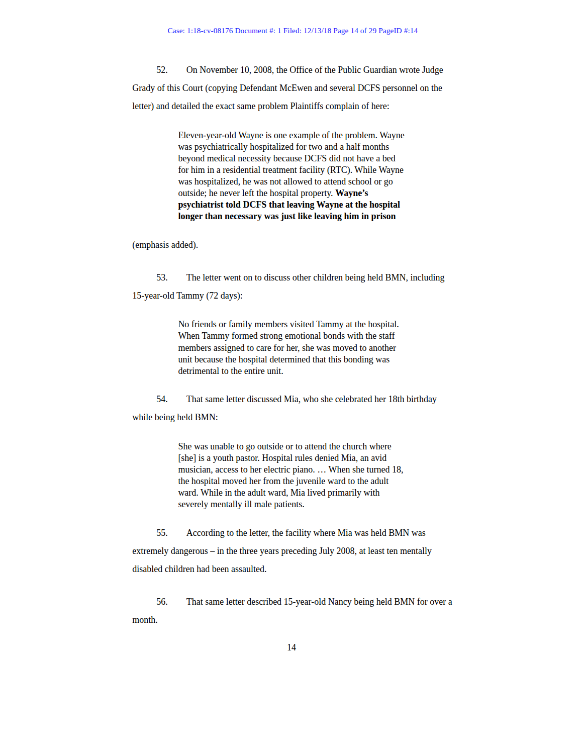Case: 1:18-cv-08176 Document #: 1 Filed: 12/13/18 Page 14 of 29 PageID #:14
52. On November 10, 2008, the Office of the Public Guardian wrote Judge Grady of this Court (copying Defendant McEwen and several DCFS personnel on the letter) and detailed the exact same problem Plaintiffs complain of here:
Eleven-year-old Wayne is one example of the problem. Wayne was psychiatrically hospitalized for two and a half months beyond medical necessity because DCFS did not have a bed for him in a residential treatment facility (RTC). While Wayne was hospitalized, he was not allowed to attend school or go outside; he never left the hospital property. Wayne’s psychiatrist told DCFS that leaving Wayne at the hospital longer than necessary was just like leaving him in prison
(emphasis added).
53. The letter went on to discuss other children being held BMN, including 15-year-old Tammy (72 days):
No friends or family members visited Tammy at the hospital. When Tammy formed strong emotional bonds with the staff members assigned to care for her, she was moved to another unit because the hospital determined that this bonding was detrimental to the entire unit.
54. That same letter discussed Mia, who she celebrated her 18th birthday while being held BMN:
She was unable to go outside or to attend the church where [she] is a youth pastor. Hospital rules denied Mia, an avid musician, access to her electric piano. … When she turned 18, the hospital moved her from the juvenile ward to the adult ward. While in the adult ward, Mia lived primarily with severely mentally ill male patients.
55. According to the letter, the facility where Mia was held BMN was extremely dangerous – in the three years preceding July 2008, at least ten mentally disabled children had been assaulted.
56. That same letter described 15-year-old Nancy being held BMN for over a month.
14